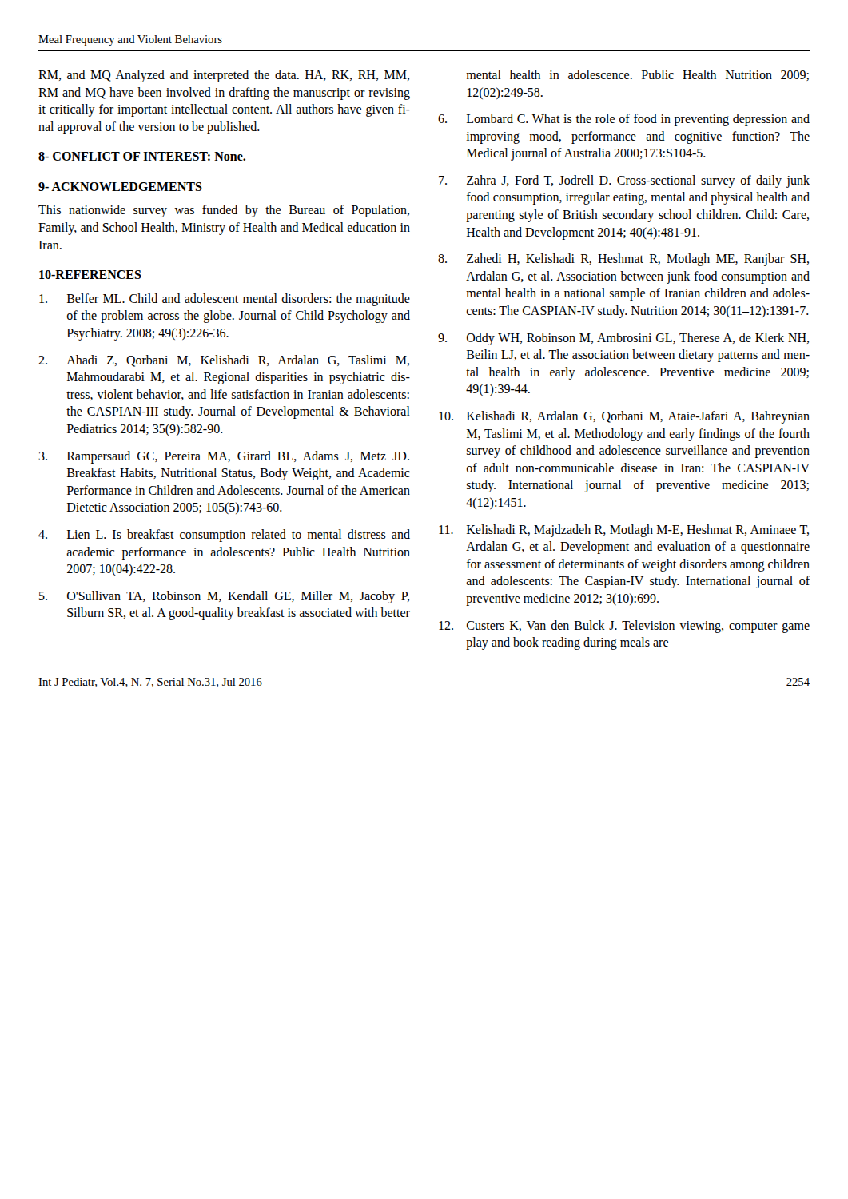Meal Frequency and Violent Behaviors
RM, and MQ Analyzed and interpreted the data. HA, RK, RH, MM, RM and MQ have been involved in drafting the manuscript or revising it critically for important intellectual content. All authors have given final approval of the version to be published.
8- CONFLICT OF INTEREST: None.
9- ACKNOWLEDGEMENTS
This nationwide survey was funded by the Bureau of Population, Family, and School Health, Ministry of Health and Medical education in Iran.
10-REFERENCES
1. Belfer ML. Child and adolescent mental disorders: the magnitude of the problem across the globe. Journal of Child Psychology and Psychiatry. 2008; 49(3):226-36.
2. Ahadi Z, Qorbani M, Kelishadi R, Ardalan G, Taslimi M, Mahmoudarabi M, et al. Regional disparities in psychiatric distress, violent behavior, and life satisfaction in Iranian adolescents: the CASPIAN-III study. Journal of Developmental & Behavioral Pediatrics 2014; 35(9):582-90.
3. Rampersaud GC, Pereira MA, Girard BL, Adams J, Metz JD. Breakfast Habits, Nutritional Status, Body Weight, and Academic Performance in Children and Adolescents. Journal of the American Dietetic Association 2005; 105(5):743-60.
4. Lien L. Is breakfast consumption related to mental distress and academic performance in adolescents? Public Health Nutrition 2007; 10(04):422-28.
5. O'Sullivan TA, Robinson M, Kendall GE, Miller M, Jacoby P, Silburn SR, et al. A good-quality breakfast is associated with better mental health in adolescence. Public Health Nutrition 2009; 12(02):249-58.
6. Lombard C. What is the role of food in preventing depression and improving mood, performance and cognitive function? The Medical journal of Australia 2000;173:S104-5.
7. Zahra J, Ford T, Jodrell D. Cross-sectional survey of daily junk food consumption, irregular eating, mental and physical health and parenting style of British secondary school children. Child: Care, Health and Development 2014; 40(4):481-91.
8. Zahedi H, Kelishadi R, Heshmat R, Motlagh ME, Ranjbar SH, Ardalan G, et al. Association between junk food consumption and mental health in a national sample of Iranian children and adolescents: The CASPIAN-IV study. Nutrition 2014; 30(11–12):1391-7.
9. Oddy WH, Robinson M, Ambrosini GL, Therese A, de Klerk NH, Beilin LJ, et al. The association between dietary patterns and mental health in early adolescence. Preventive medicine 2009; 49(1):39-44.
10. Kelishadi R, Ardalan G, Qorbani M, Ataie-Jafari A, Bahreynian M, Taslimi M, et al. Methodology and early findings of the fourth survey of childhood and adolescence surveillance and prevention of adult non-communicable disease in Iran: The CASPIAN-IV study. International journal of preventive medicine 2013; 4(12):1451.
11. Kelishadi R, Majdzadeh R, Motlagh M-E, Heshmat R, Aminaee T, Ardalan G, et al. Development and evaluation of a questionnaire for assessment of determinants of weight disorders among children and adolescents: The Caspian-IV study. International journal of preventive medicine 2012; 3(10):699.
12. Custers K, Van den Bulck J. Television viewing, computer game play and book reading during meals are
Int J Pediatr, Vol.4, N. 7, Serial No.31, Jul 2016 2254